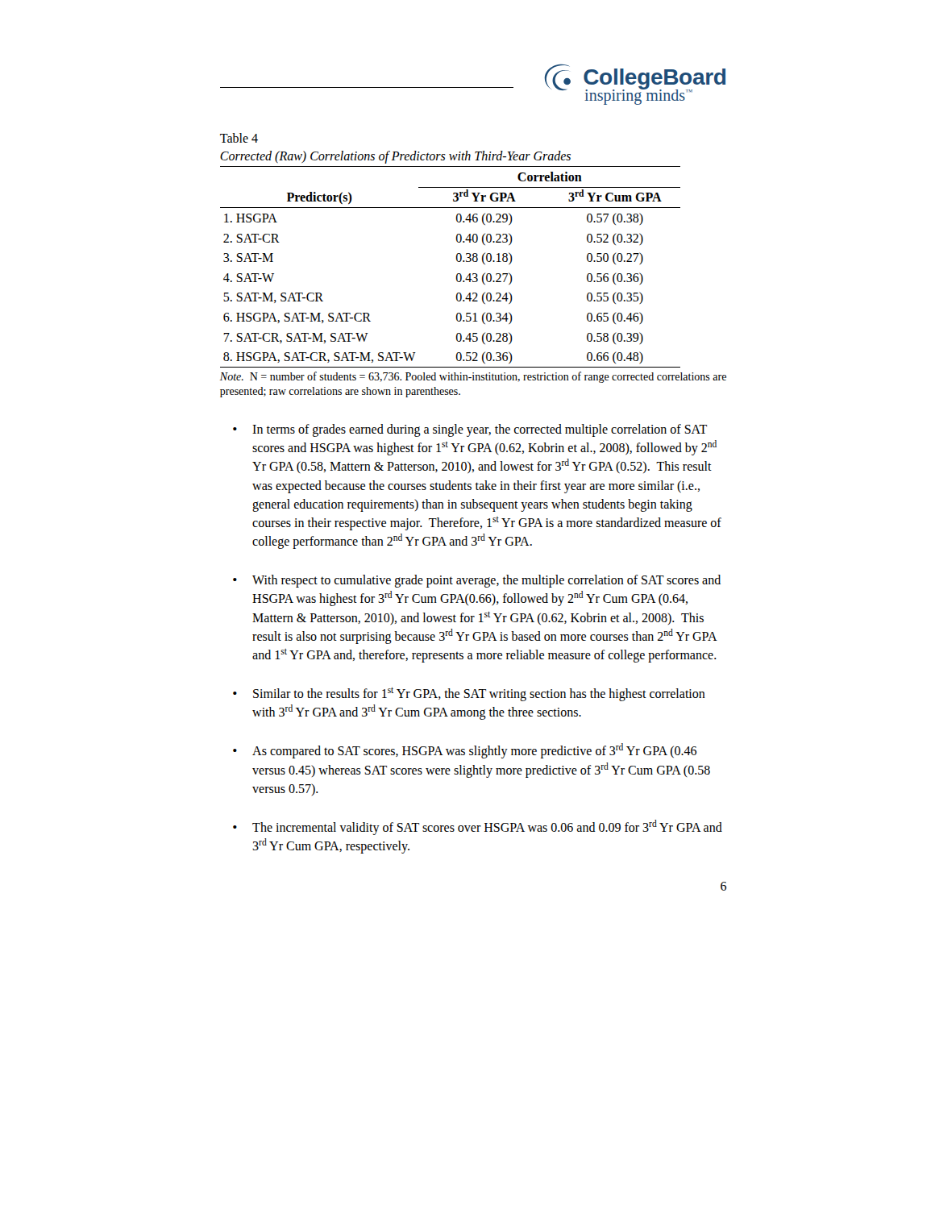CollegeBoard inspiring minds™
Table 4
Corrected (Raw) Correlations of Predictors with Third-Year Grades
| | Correlation |
| --- | --- |
| Predictor(s) | 3 rd Yr GPA | 3 rd Yr Cum GPA |
| 1. HSGPA | 0.46 (0.29) | 0.57 (0.38) |
| 2. SAT-CR | 0.40 (0.23) | 0.52 (0.32) |
| 3. SAT-M | 0.38 (0.18) | 0.50 (0.27) |
| 4. SAT-W | 0.43 (0.27) | 0.56 (0.36) |
| 5. SAT-M, SAT-CR | 0.42 (0.24) | 0.55 (0.35) |
| 6. HSGPA, SAT-M, SAT-CR | 0.51 (0.34) | 0.65 (0.46) |
| 7. SAT-CR, SAT-M, SAT-W | 0.45 (0.28) | 0.58 (0.39) |
| 8. HSGPA, SAT-CR, SAT-M, SAT-W | 0.52 (0.36) | 0.66 (0.48) |
Note. N = number of students = 63,736. Pooled within-institution, restriction of range corrected correlations are presented; raw correlations are shown in parentheses.
In terms of grades earned during a single year, the corrected multiple correlation of SAT scores and HSGPA was highest for 1st Yr GPA (0.62, Kobrin et al., 2008), followed by 2nd Yr GPA (0.58, Mattern & Patterson, 2010), and lowest for 3rd Yr GPA (0.52). This result was expected because the courses students take in their first year are more similar (i.e., general education requirements) than in subsequent years when students begin taking courses in their respective major. Therefore, 1st Yr GPA is a more standardized measure of college performance than 2nd Yr GPA and 3rd Yr GPA.
With respect to cumulative grade point average, the multiple correlation of SAT scores and HSGPA was highest for 3rd Yr Cum GPA(0.66), followed by 2nd Yr Cum GPA (0.64, Mattern & Patterson, 2010), and lowest for 1st Yr GPA (0.62, Kobrin et al., 2008). This result is also not surprising because 3rd Yr GPA is based on more courses than 2nd Yr GPA and 1st Yr GPA and, therefore, represents a more reliable measure of college performance.
Similar to the results for 1st Yr GPA, the SAT writing section has the highest correlation with 3rd Yr GPA and 3rd Yr Cum GPA among the three sections.
As compared to SAT scores, HSGPA was slightly more predictive of 3rd Yr GPA (0.46 versus 0.45) whereas SAT scores were slightly more predictive of 3rd Yr Cum GPA (0.58 versus 0.57).
The incremental validity of SAT scores over HSGPA was 0.06 and 0.09 for 3rd Yr GPA and 3rd Yr Cum GPA, respectively.
6